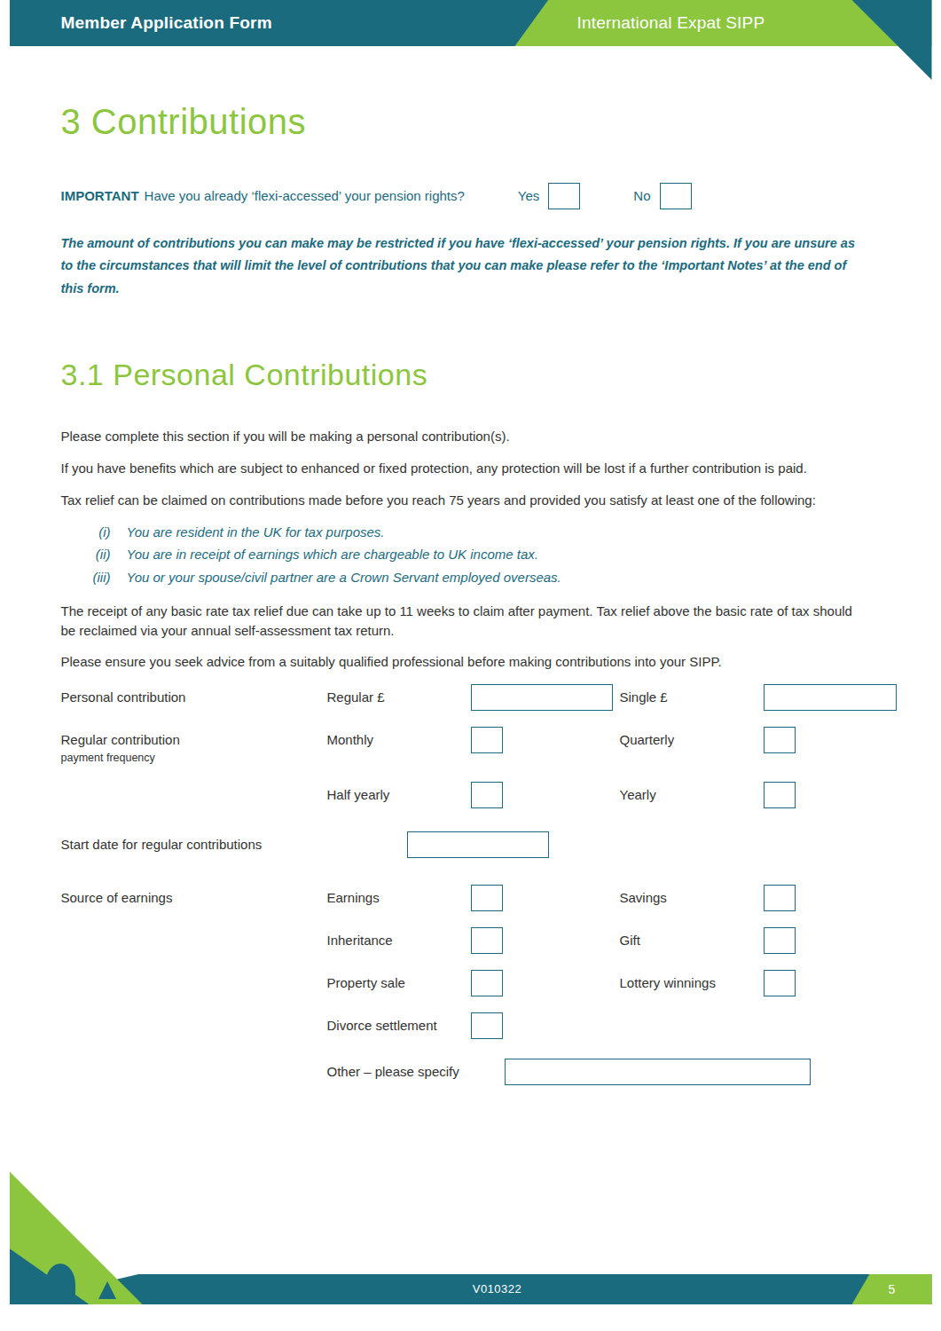Member Application Form
International Expat SIPP
3 Contributions
IMPORTANT Have you already ‘flexi-accessed’ your pension rights? Yes No
The amount of contributions you can make may be restricted if you have ‘flexi-accessed’ your pension rights. If you are unsure as to the circumstances that will limit the level of contributions that you can make please refer to the ‘Important Notes’ at the end of this form.
3.1 Personal Contributions
Please complete this section if you will be making a personal contribution(s).
If you have benefits which are subject to enhanced or fixed protection, any protection will be lost if a further contribution is paid.
Tax relief can be claimed on contributions made before you reach 75 years and provided you satisfy at least one of the following:
(i) You are resident in the UK for tax purposes.
(ii) You are in receipt of earnings which are chargeable to UK income tax.
(iii) You or your spouse/civil partner are a Crown Servant employed overseas.
The receipt of any basic rate tax relief due can take up to 11 weeks to claim after payment. Tax relief above the basic rate of tax should be reclaimed via your annual self-assessment tax return.
Please ensure you seek advice from a suitably qualified professional before making contributions into your SIPP.
Personal contribution
Regular £
Single £
Regular contribution
payment frequency
Monthly
Quarterly
Half yearly
Yearly
Start date for regular contributions
Source of earnings
Earnings
Savings
Inheritance
Gift
Property sale
Lottery winnings
Divorce settlement
Other – please specify
V010322
5